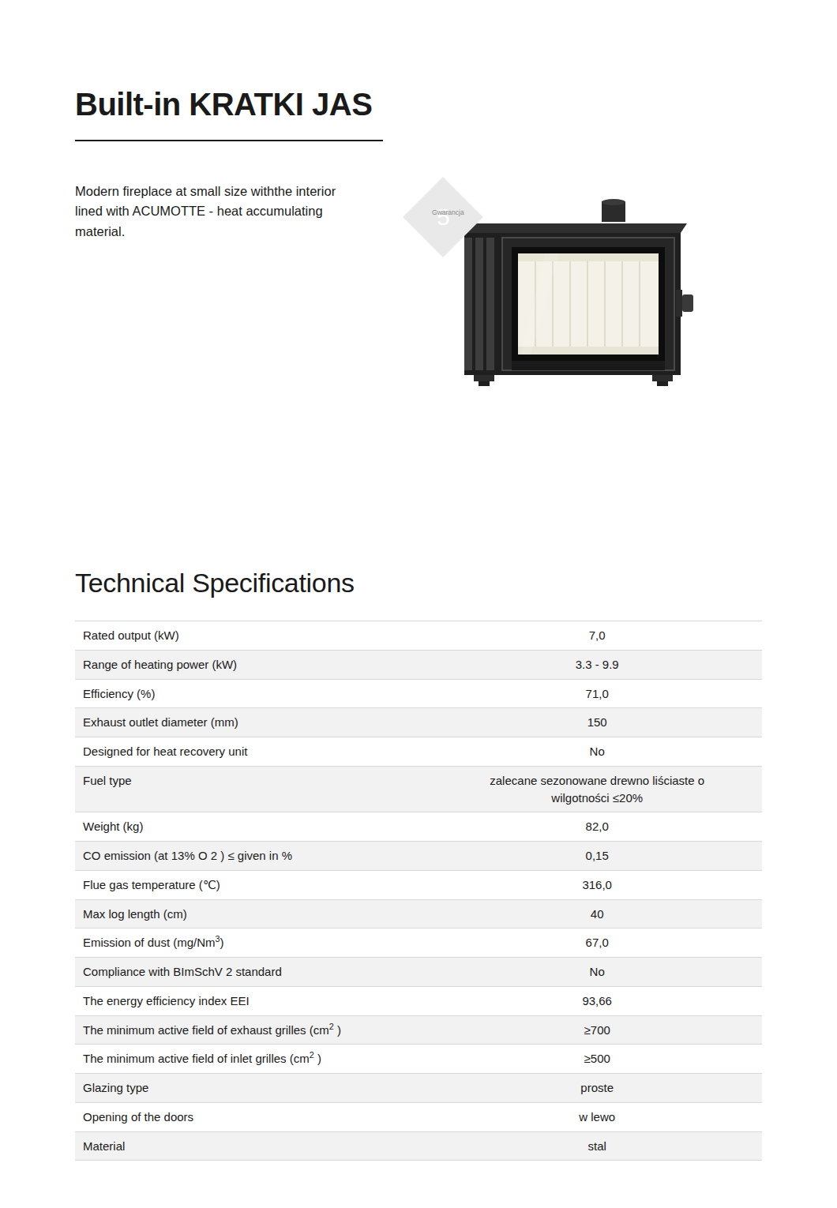Built-in KRATKI JAS
Modern fireplace at small size withthe interior lined with ACUMOTTE - heat accumulating material.
5 Gwarancja
Technical Specifications
| Rated output (kW) | 7,0 |
| Range of heating power (kW) | 3.3 - 9.9 |
| Efficiency (%) | 71,0 |
| Exhaust outlet diameter (mm) | 150 |
| Designed for heat recovery unit | No |
| Fuel type | zalecane sezonowane drewno liściaste o wilgotności ≤20% |
| Weight (kg) | 82,0 |
| CO emission (at 13% O 2 ) ≤ given in % | 0,15 |
| Flue gas temperature (℃) | 316,0 |
| Max log length (cm) | 40 |
| Emission of dust (mg/Nm 3 ) | 67,0 |
| Compliance with BImSchV 2 standard | No |
| The energy efficiency index EEI | 93,66 |
| The minimum active field of exhaust grilles (cm 2 ) | ≥700 |
| The minimum active field of inlet grilles (cm 2 ) | ≥500 |
| Glazing type | proste |
| Opening of the doors | w lewo |
| Material | stal |